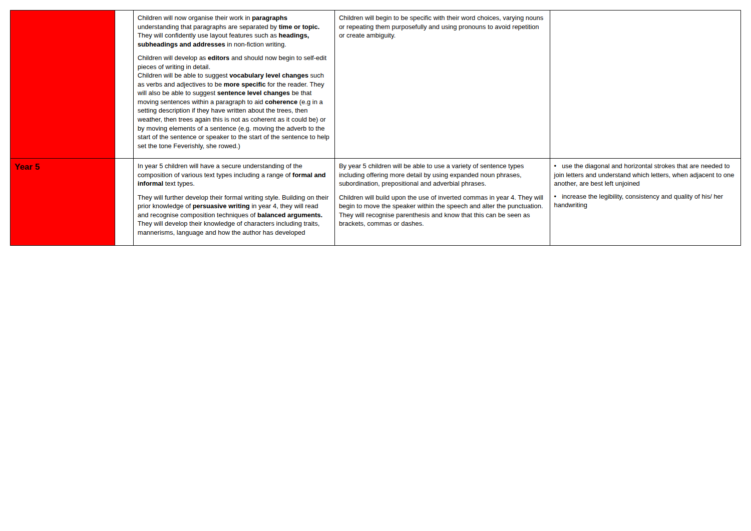| | | Children will now organise their work in paragraphs understanding that paragraphs are separated by time or topic. They will confidently use layout features such as headings, subheadings and addresses in non-fiction writing. Children will develop as editors and should now begin to self-edit pieces of writing in detail. Children will be able to suggest vocabulary level changes such as verbs and adjectives to be more specific for the reader. They will also be able to suggest sentence level changes be that moving sentences within a paragraph to aid coherence (e.g in a setting description if they have written about the trees, then weather, then trees again this is not as coherent as it could be) or by moving elements of a sentence (e.g. moving the adverb to the start of the sentence or speaker to the start of the sentence to help set the tone Feverishly, she rowed.) | Children will begin to be specific with their word choices, varying nouns or repeating them purposefully and using pronouns to avoid repetition or create ambiguity. | |
| Year 5 | | In year 5 children will have a secure understanding of the composition of various text types including a range of formal and informal text types. They will further develop their formal writing style. Building on their prior knowledge of persuasive writing in year 4, they will read and recognise composition techniques of balanced arguments. They will develop their knowledge of characters including traits, mannerisms, language and how the author has developed | By year 5 children will be able to use a variety of sentence types including offering more detail by using expanded noun phrases, subordination, prepositional and adverbial phrases. Children will build upon the use of inverted commas in year 4. They will begin to move the speaker within the speech and alter the punctuation. They will recognise parenthesis and know that this can be seen as brackets, commas or dashes. | • use the diagonal and horizontal strokes that are needed to join letters and understand which letters, when adjacent to one another, are best left unjoined • increase the legibility, consistency and quality of his/ her handwriting |